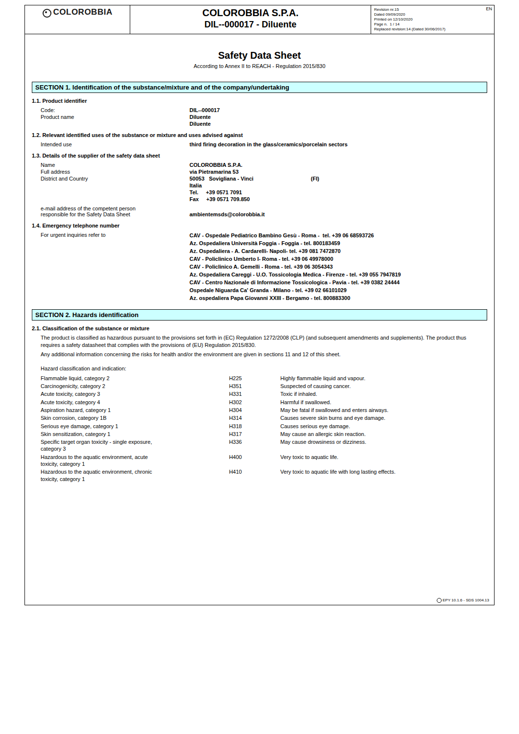| COLOROBBIA | COLOROBBIA S.P.A. DIL--000017 - Diluente | EN Revision nr.15 Dated 09/09/2020 Printed on 12/10/2020 Page n. 1 / 14 Replaced revision:14 (Dated 30/06/2017) |
Safety Data Sheet
According to Annex II to REACH - Regulation 2015/830
SECTION 1. Identification of the substance/mixture and of the company/undertaking
1.1. Product identifier
| Code: | DIL--000017 |
| Product name | Diluente |
| | Diluente |
1.2. Relevant identified uses of the substance or mixture and uses advised against
| Intended use | third firing decoration in the glass/ceramics/porcelain sectors |
1.3. Details of the supplier of the safety data sheet
| Name | COLOROBBIA S.P.A. |
| Full address | via Pietramarina 53 |
| District and Country | 50053 Sovigliana - Vinci | (FI) |
| | Italia | |
| | Tel. +39 0571 7091 | |
| | Fax +39 0571 709.850 | |
| e-mail address of the competent person responsible for the Safety Data Sheet | ambientemsds@colorobbia.it | |
1.4. Emergency telephone number
| For urgent inquiries refer to | CAV - Ospedale Pediatrico Bambino Gesù - Roma - tel. +39 06 68593726 Az. Ospedaliera Università Foggia - Foggia - tel. 800183459 Az. Ospedaliera - A. Cardarelli- Napoli- tel. +39 081 7472870 CAV - Policlinico Umberto I- Roma - tel. +39 06 49978000 CAV - Policlinico A. Gemelli - Roma - tel. +39 06 3054343 Az. Ospedaliera Careggi - U.O. Tossicologia Medica - Firenze - tel. +39 055 7947819 CAV - Centro Nazionale di Informazione Tossicologica - Pavia - tel. +39 0382 24444 Ospedale Niguarda Ca' Granda - Milano - tel. +39 02 66101029 Az. ospedaliera Papa Giovanni XXIII - Bergamo - tel. 800883300 |
SECTION 2. Hazards identification
2.1. Classification of the substance or mixture
The product is classified as hazardous pursuant to the provisions set forth in (EC) Regulation 1272/2008 (CLP) (and subsequent amendments and supplements). The product thus requires a safety datasheet that complies with the provisions of (EU) Regulation 2015/830.
Any additional information concerning the risks for health and/or the environment are given in sections 11 and 12 of this sheet.
Hazard classification and indication:
| Flammable liquid, category 2 | H225 | Highly flammable liquid and vapour. |
| Carcinogenicity, category 2 | H351 | Suspected of causing cancer. |
| Acute toxicity, category 3 | H331 | Toxic if inhaled. |
| Acute toxicity, category 4 | H302 | Harmful if swallowed. |
| Aspiration hazard, category 1 | H304 | May be fatal if swallowed and enters airways. |
| Skin corrosion, category 1B | H314 | Causes severe skin burns and eye damage. |
| Serious eye damage, category 1 | H318 | Causes serious eye damage. |
| Skin sensitization, category 1 | H317 | May cause an allergic skin reaction. |
| Specific target organ toxicity - single exposure, category 3 | H336 | May cause drowsiness or dizziness. |
| Hazardous to the aquatic environment, acute toxicity, category 1 | H400 | Very toxic to aquatic life. |
| Hazardous to the aquatic environment, chronic toxicity, category 1 | H410 | Very toxic to aquatic life with long lasting effects. |
EPY 10.1.6 - SDS 1004.13